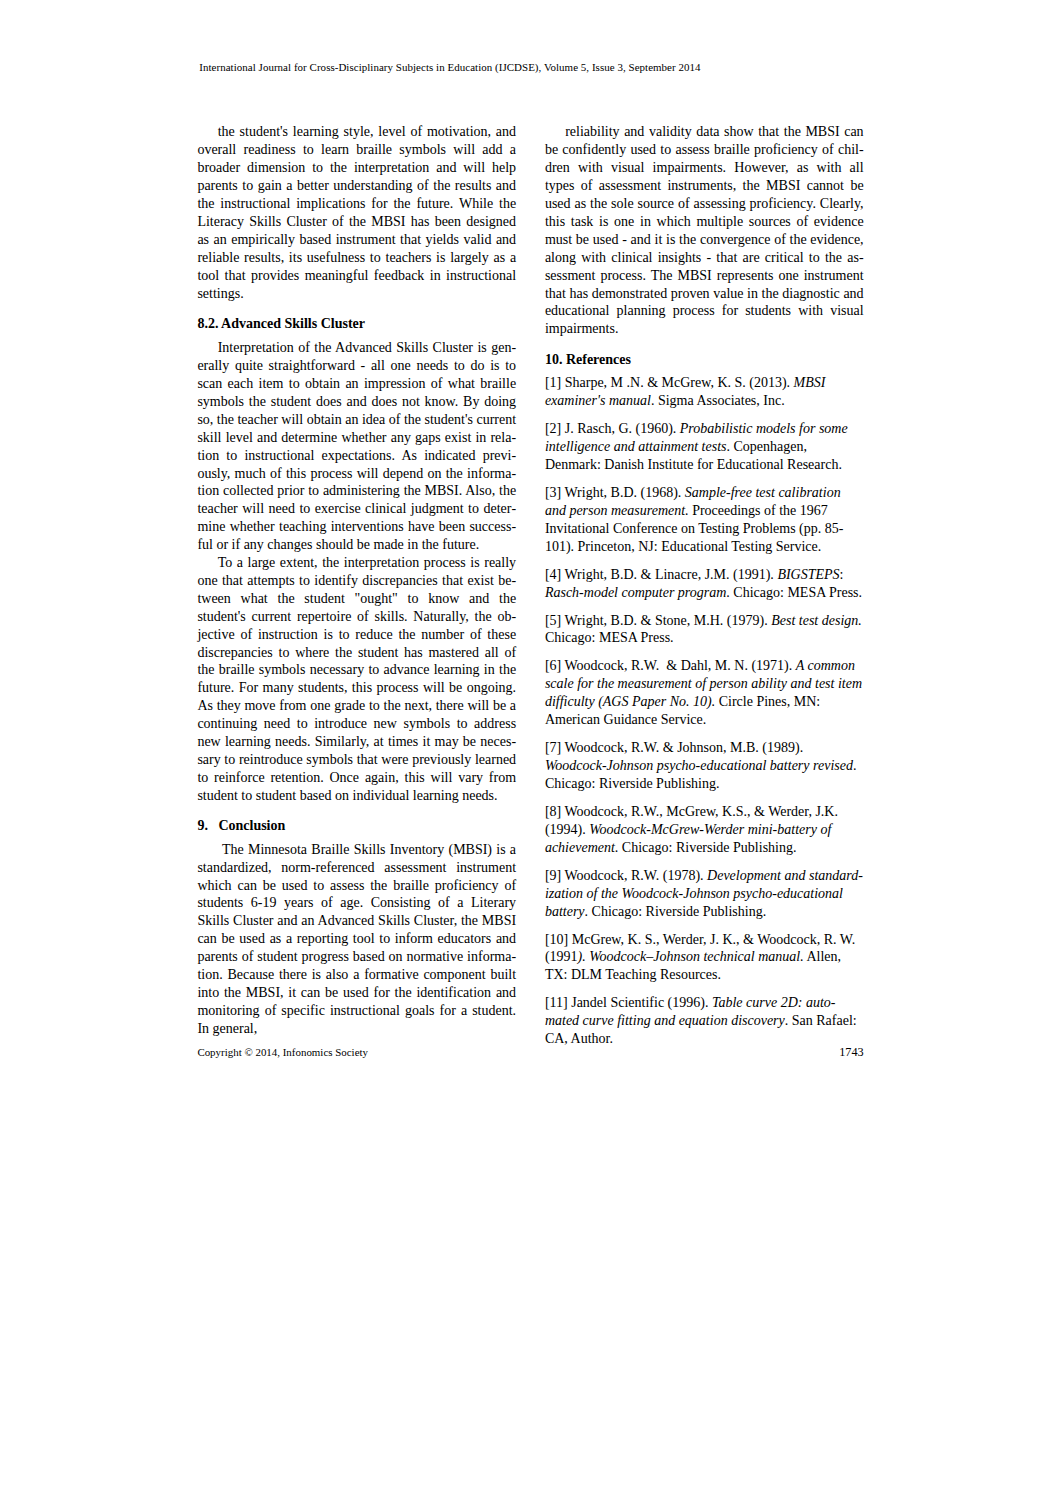International Journal for Cross-Disciplinary Subjects in Education (IJCDSE), Volume 5, Issue 3, September 2014
the student's learning style, level of motivation, and overall readiness to learn braille symbols will add a broader dimension to the interpretation and will help parents to gain a better understanding of the results and the instructional implications for the future. While the Literacy Skills Cluster of the MBSI has been designed as an empirically based instrument that yields valid and reliable results, its usefulness to teachers is largely as a tool that provides meaningful feedback in instructional settings.
8.2. Advanced Skills Cluster
Interpretation of the Advanced Skills Cluster is generally quite straightforward - all one needs to do is to scan each item to obtain an impression of what braille symbols the student does and does not know. By doing so, the teacher will obtain an idea of the student's current skill level and determine whether any gaps exist in relation to instructional expectations. As indicated previously, much of this process will depend on the information collected prior to administering the MBSI. Also, the teacher will need to exercise clinical judgment to determine whether teaching interventions have been successful or if any changes should be made in the future.
To a large extent, the interpretation process is really one that attempts to identify discrepancies that exist between what the student "ought" to know and the student's current repertoire of skills. Naturally, the objective of instruction is to reduce the number of these discrepancies to where the student has mastered all of the braille symbols necessary to advance learning in the future. For many students, this process will be ongoing. As they move from one grade to the next, there will be a continuing need to introduce new symbols to address new learning needs. Similarly, at times it may be necessary to reintroduce symbols that were previously learned to reinforce retention. Once again, this will vary from student to student based on individual learning needs.
9. Conclusion
The Minnesota Braille Skills Inventory (MBSI) is a standardized, norm-referenced assessment instrument which can be used to assess the braille proficiency of students 6-19 years of age. Consisting of a Literary Skills Cluster and an Advanced Skills Cluster, the MBSI can be used as a reporting tool to inform educators and parents of student progress based on normative information. Because there is also a formative component built into the MBSI, it can be used for the identification and monitoring of specific instructional goals for a student. In general,
reliability and validity data show that the MBSI can be confidently used to assess braille proficiency of children with visual impairments. However, as with all types of assessment instruments, the MBSI cannot be used as the sole source of assessing proficiency. Clearly, this task is one in which multiple sources of evidence must be used - and it is the convergence of the evidence, along with clinical insights - that are critical to the assessment process. The MBSI represents one instrument that has demonstrated proven value in the diagnostic and educational planning process for students with visual impairments.
10. References
[1] Sharpe, M .N. & McGrew, K. S. (2013). MBSI examiner's manual. Sigma Associates, Inc.
[2] J. Rasch, G. (1960). Probabilistic models for some intelligence and attainment tests. Copenhagen, Denmark: Danish Institute for Educational Research.
[3] Wright, B.D. (1968). Sample-free test calibration and person measurement. Proceedings of the 1967 Invitational Conference on Testing Problems (pp. 85-101). Princeton, NJ: Educational Testing Service.
[4] Wright, B.D. & Linacre, J.M. (1991). BIGSTEPS: Rasch-model computer program. Chicago: MESA Press.
[5] Wright, B.D. & Stone, M.H. (1979). Best test design. Chicago: MESA Press.
[6] Woodcock, R.W. & Dahl, M. N. (1971). A common scale for the measurement of person ability and test item difficulty (AGS Paper No. 10). Circle Pines, MN: American Guidance Service.
[7] Woodcock, R.W. & Johnson, M.B. (1989). Woodcock-Johnson psycho-educational battery revised. Chicago: Riverside Publishing.
[8] Woodcock, R.W., McGrew, K.S., & Werder, J.K. (1994). Woodcock-McGrew-Werder mini-battery of achievement. Chicago: Riverside Publishing.
[9] Woodcock, R.W. (1978). Development and standardization of the Woodcock-Johnson psycho-educational battery. Chicago: Riverside Publishing.
[10] McGrew, K. S., Werder, J. K., & Woodcock, R. W. (1991). Woodcock–Johnson technical manual. Allen, TX: DLM Teaching Resources.
[11] Jandel Scientific (1996). Table curve 2D: automated curve fitting and equation discovery. San Rafael: CA, Author.
Copyright © 2014, Infonomics Society
1743